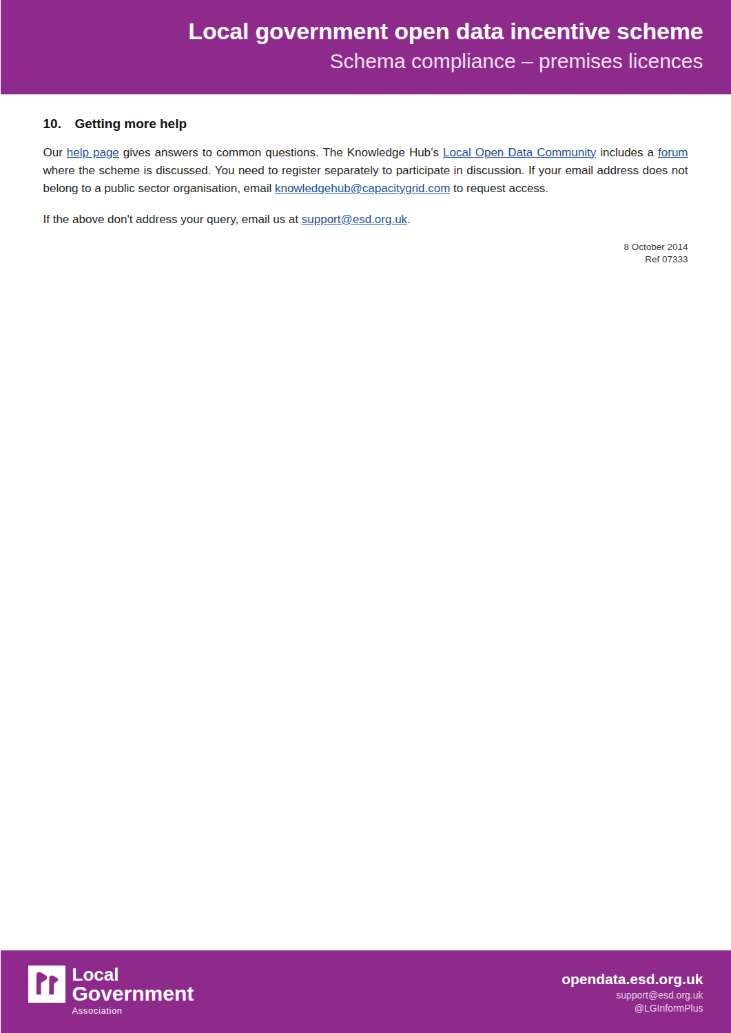Local government open data incentive scheme
Schema compliance – premises licences
10. Getting more help
Our help page gives answers to common questions. The Knowledge Hub’s Local Open Data Community includes a forum where the scheme is discussed. You need to register separately to participate in discussion. If your email address does not belong to a public sector organisation, email knowledgehub@capacitygrid.com to request access.
If the above don't address your query, email us at support@esd.org.uk.
8 October 2014 Ref 07333
Local Government Association
opendata.esd.org.uk support@esd.org.uk @LGInformPlus